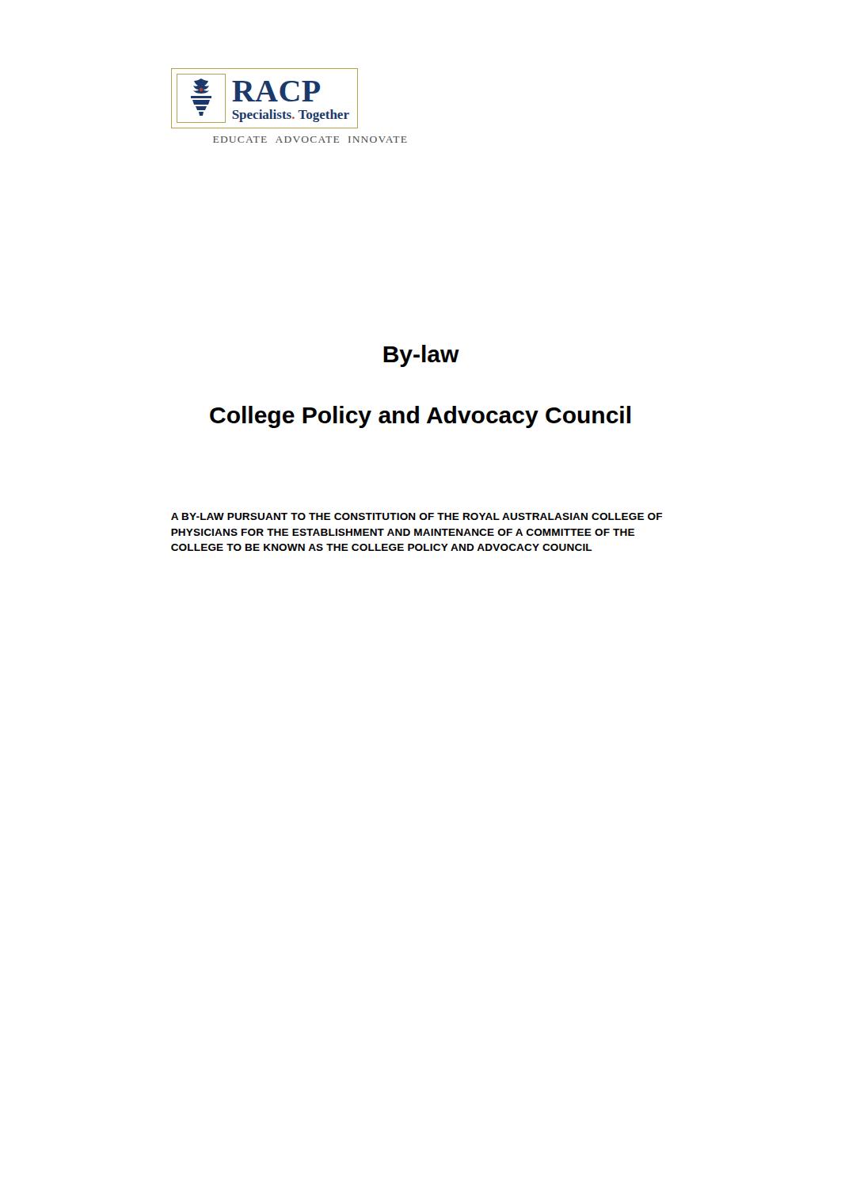RACP Specialists. Together
EDUCATE ADVOCATE INNOVATE
By-law
College Policy and Advocacy Council
A by-law pursuant to the Constitution of the Royal Australasian College of Physicians for the establishment and maintenance of a committee of the College to be known as the College Policy and Advocacy Council